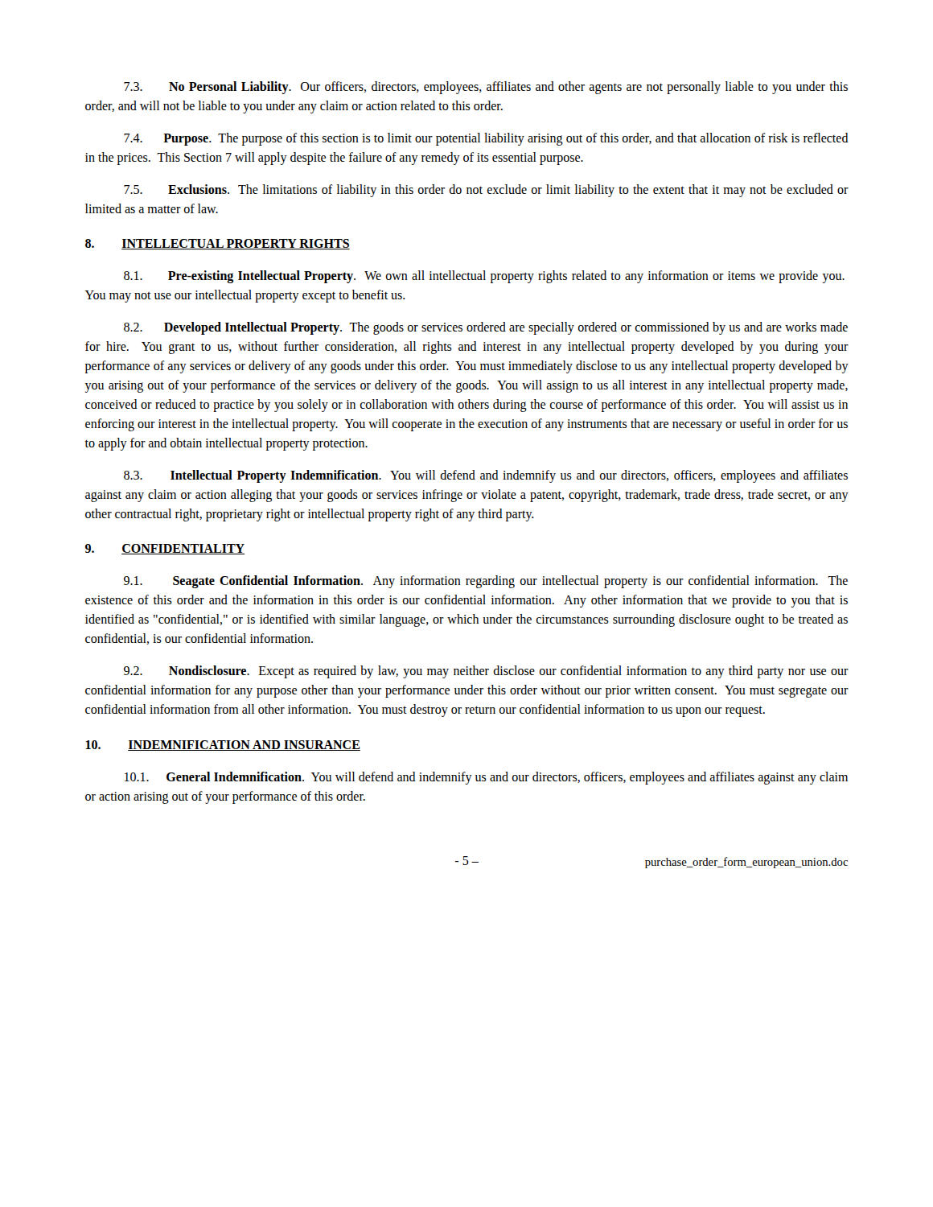7.3. No Personal Liability. Our officers, directors, employees, affiliates and other agents are not personally liable to you under this order, and will not be liable to you under any claim or action related to this order.
7.4. Purpose. The purpose of this section is to limit our potential liability arising out of this order, and that allocation of risk is reflected in the prices. This Section 7 will apply despite the failure of any remedy of its essential purpose.
7.5. Exclusions. The limitations of liability in this order do not exclude or limit liability to the extent that it may not be excluded or limited as a matter of law.
8. INTELLECTUAL PROPERTY RIGHTS
8.1. Pre-existing Intellectual Property. We own all intellectual property rights related to any information or items we provide you. You may not use our intellectual property except to benefit us.
8.2. Developed Intellectual Property. The goods or services ordered are specially ordered or commissioned by us and are works made for hire. You grant to us, without further consideration, all rights and interest in any intellectual property developed by you during your performance of any services or delivery of any goods under this order. You must immediately disclose to us any intellectual property developed by you arising out of your performance of the services or delivery of the goods. You will assign to us all interest in any intellectual property made, conceived or reduced to practice by you solely or in collaboration with others during the course of performance of this order. You will assist us in enforcing our interest in the intellectual property. You will cooperate in the execution of any instruments that are necessary or useful in order for us to apply for and obtain intellectual property protection.
8.3. Intellectual Property Indemnification. You will defend and indemnify us and our directors, officers, employees and affiliates against any claim or action alleging that your goods or services infringe or violate a patent, copyright, trademark, trade dress, trade secret, or any other contractual right, proprietary right or intellectual property right of any third party.
9. CONFIDENTIALITY
9.1. Seagate Confidential Information. Any information regarding our intellectual property is our confidential information. The existence of this order and the information in this order is our confidential information. Any other information that we provide to you that is identified as "confidential," or is identified with similar language, or which under the circumstances surrounding disclosure ought to be treated as confidential, is our confidential information.
9.2. Nondisclosure. Except as required by law, you may neither disclose our confidential information to any third party nor use our confidential information for any purpose other than your performance under this order without our prior written consent. You must segregate our confidential information from all other information. You must destroy or return our confidential information to us upon our request.
10. INDEMNIFICATION AND INSURANCE
10.1. General Indemnification. You will defend and indemnify us and our directors, officers, employees and affiliates against any claim or action arising out of your performance of this order.
- 5 –
purchase_order_form_european_union.doc